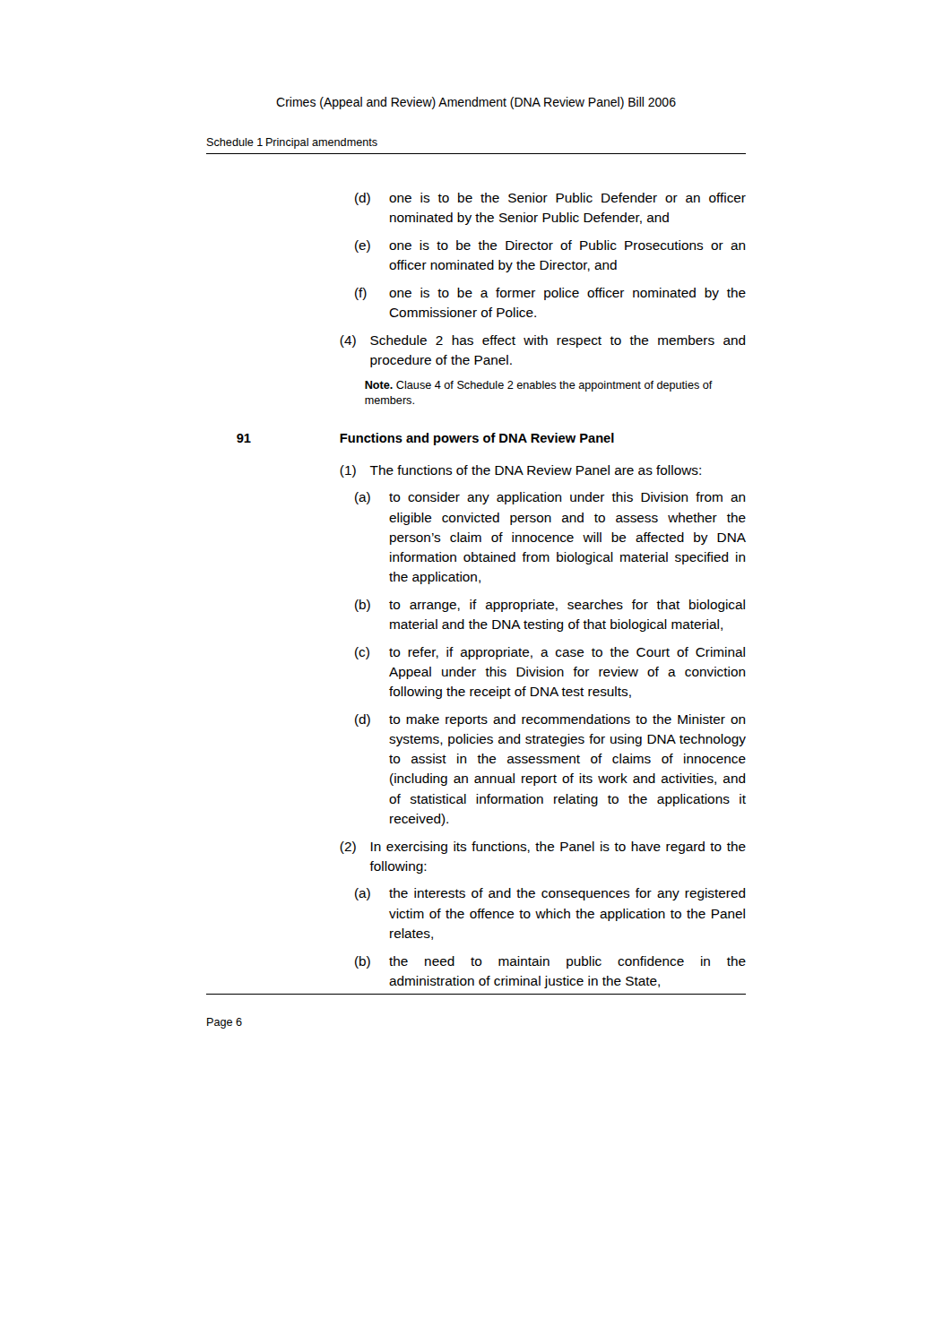Crimes (Appeal and Review) Amendment (DNA Review Panel) Bill 2006
Schedule 1
Principal amendments
(d)
one is to be the Senior Public Defender or an officer nominated by the Senior Public Defender, and
(e)
one is to be the Director of Public Prosecutions or an officer nominated by the Director, and
(f)
one is to be a former police officer nominated by the Commissioner of Police.
(4)
Schedule 2 has effect with respect to the members and procedure of the Panel.
Note. Clause 4 of Schedule 2 enables the appointment of deputies of members.
91
Functions and powers of DNA Review Panel
(1)
The functions of the DNA Review Panel are as follows:
(a)
to consider any application under this Division from an eligible convicted person and to assess whether the person’s claim of innocence will be affected by DNA information obtained from biological material specified in the application,
(b)
to arrange, if appropriate, searches for that biological material and the DNA testing of that biological material,
(c)
to refer, if appropriate, a case to the Court of Criminal Appeal under this Division for review of a conviction following the receipt of DNA test results,
(d)
to make reports and recommendations to the Minister on systems, policies and strategies for using DNA technology to assist in the assessment of claims of innocence (including an annual report of its work and activities, and of statistical information relating to the applications it received).
(2)
In exercising its functions, the Panel is to have regard to the following:
(a)
the interests of and the consequences for any registered victim of the offence to which the application to the Panel relates,
(b)
the need to maintain public confidence in the administration of criminal justice in the State,
Page 6